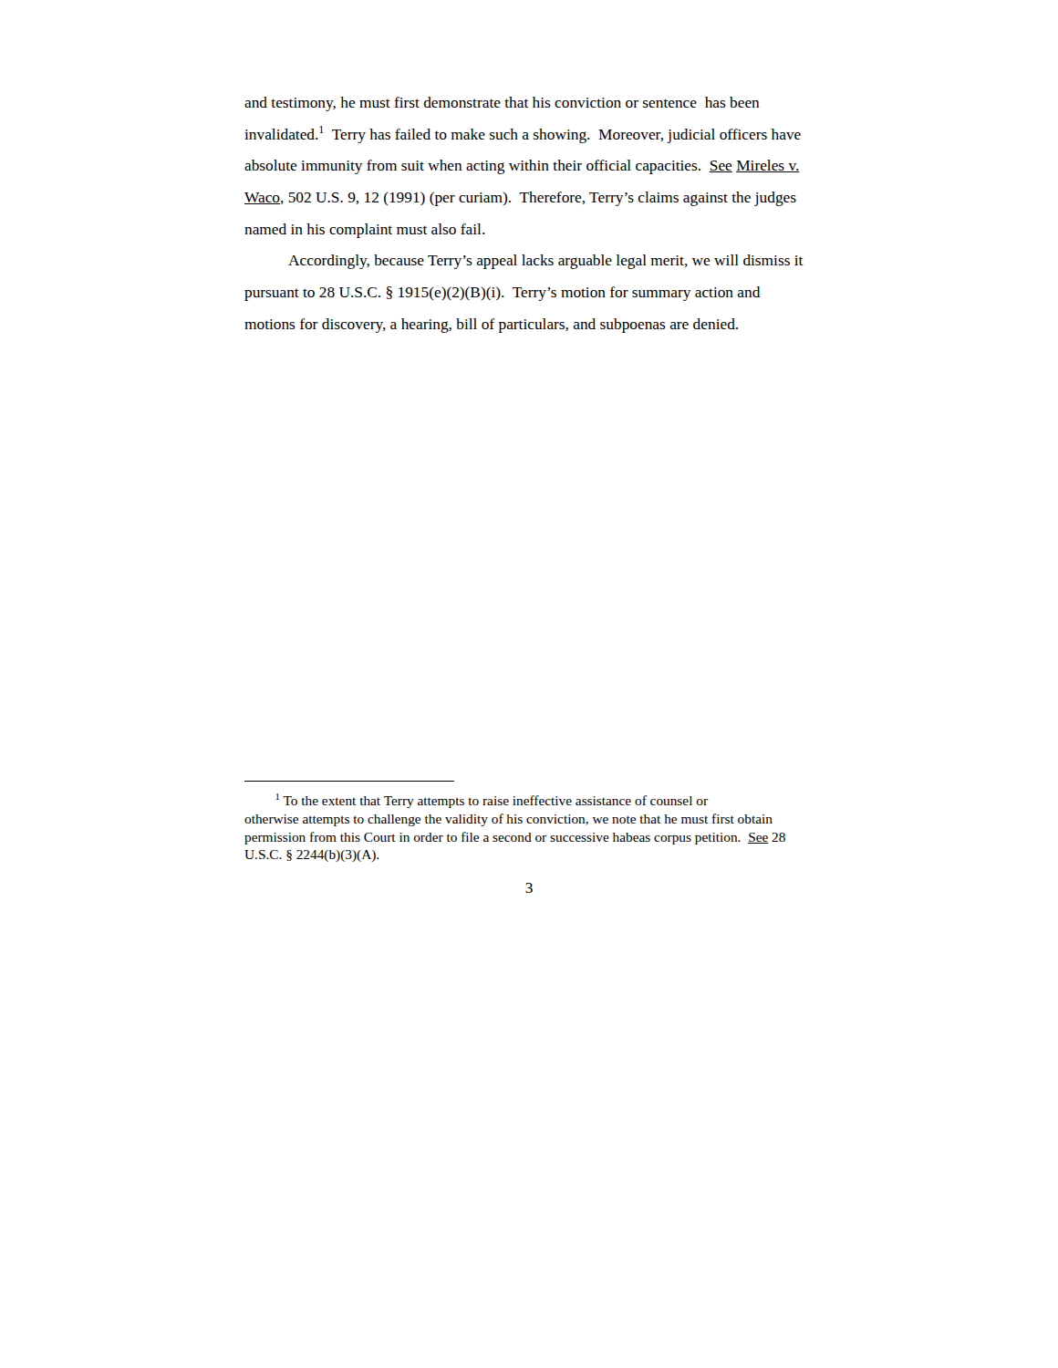and testimony, he must first demonstrate that his conviction or sentence has been
invalidated.1 Terry has failed to make such a showing. Moreover, judicial officers have
absolute immunity from suit when acting within their official capacities. See Mireles v.
Waco, 502 U.S. 9, 12 (1991) (per curiam). Therefore, Terry’s claims against the judges
named in his complaint must also fail.
Accordingly, because Terry’s appeal lacks arguable legal merit, we will dismiss it
pursuant to 28 U.S.C. § 1915(e)(2)(B)(i). Terry’s motion for summary action and
motions for discovery, a hearing, bill of particulars, and subpoenas are denied.
1 To the extent that Terry attempts to raise ineffective assistance of counsel or otherwise attempts to challenge the validity of his conviction, we note that he must first obtain permission from this Court in order to file a second or successive habeas corpus petition. See 28 U.S.C. § 2244(b)(3)(A).
3